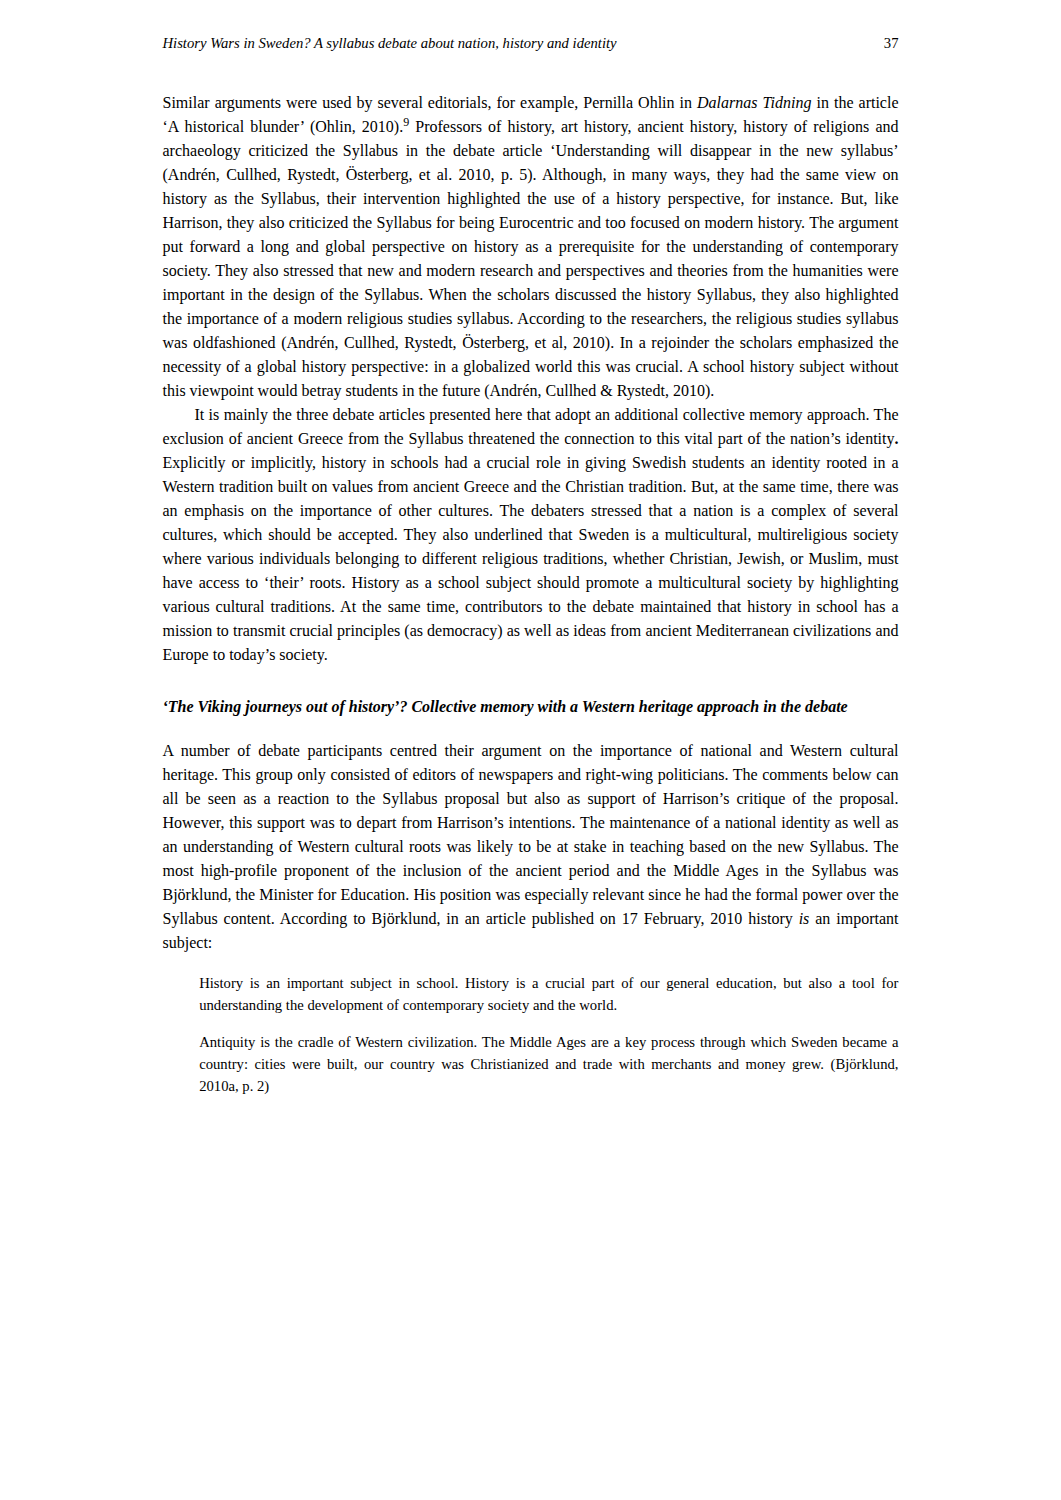History Wars in Sweden? A syllabus debate about nation, history and identity 37
Similar arguments were used by several editorials, for example, Pernilla Ohlin in Dalarnas Tidning in the article ‘A historical blunder’ (Ohlin, 2010).9 Professors of history, art history, ancient history, history of religions and archaeology criticized the Syllabus in the debate article ‘Understanding will disappear in the new syllabus’ (Andrén, Cullhed, Rystedt, Österberg, et al. 2010, p. 5). Although, in many ways, they had the same view on history as the Syllabus, their intervention highlighted the use of a history perspective, for instance. But, like Harrison, they also criticized the Syllabus for being Eurocentric and too focused on modern history. The argument put forward a long and global perspective on history as a prerequisite for the understanding of contemporary society. They also stressed that new and modern research and perspectives and theories from the humanities were important in the design of the Syllabus. When the scholars discussed the history Syllabus, they also highlighted the importance of a modern religious studies syllabus. According to the researchers, the religious studies syllabus was oldfashioned (Andrén, Cullhed, Rystedt, Österberg, et al, 2010). In a rejoinder the scholars emphasized the necessity of a global history perspective: in a globalized world this was crucial. A school history subject without this viewpoint would betray students in the future (Andrén, Cullhed & Rystedt, 2010).
It is mainly the three debate articles presented here that adopt an additional collective memory approach. The exclusion of ancient Greece from the Syllabus threatened the connection to this vital part of the nation’s identity. Explicitly or implicitly, history in schools had a crucial role in giving Swedish students an identity rooted in a Western tradition built on values from ancient Greece and the Christian tradition. But, at the same time, there was an emphasis on the importance of other cultures. The debaters stressed that a nation is a complex of several cultures, which should be accepted. They also underlined that Sweden is a multicultural, multireligious society where various individuals belonging to different religious traditions, whether Christian, Jewish, or Muslim, must have access to ‘their’ roots. History as a school subject should promote a multicultural society by highlighting various cultural traditions. At the same time, contributors to the debate maintained that history in school has a mission to transmit crucial principles (as democracy) as well as ideas from ancient Mediterranean civilizations and Europe to today’s society.
‘The Viking journeys out of history’? Collective memory with a Western heritage approach in the debate
A number of debate participants centred their argument on the importance of national and Western cultural heritage. This group only consisted of editors of newspapers and right-wing politicians. The comments below can all be seen as a reaction to the Syllabus proposal but also as support of Harrison’s critique of the proposal. However, this support was to depart from Harrison’s intentions. The maintenance of a national identity as well as an understanding of Western cultural roots was likely to be at stake in teaching based on the new Syllabus. The most high-profile proponent of the inclusion of the ancient period and the Middle Ages in the Syllabus was Björklund, the Minister for Education. His position was especially relevant since he had the formal power over the Syllabus content. According to Björklund, in an article published on 17 February, 2010 history is an important subject:
History is an important subject in school. History is a crucial part of our general education, but also a tool for understanding the development of contemporary society and the world.
Antiquity is the cradle of Western civilization. The Middle Ages are a key process through which Sweden became a country: cities were built, our country was Christianized and trade with merchants and money grew. (Björklund, 2010a, p. 2)